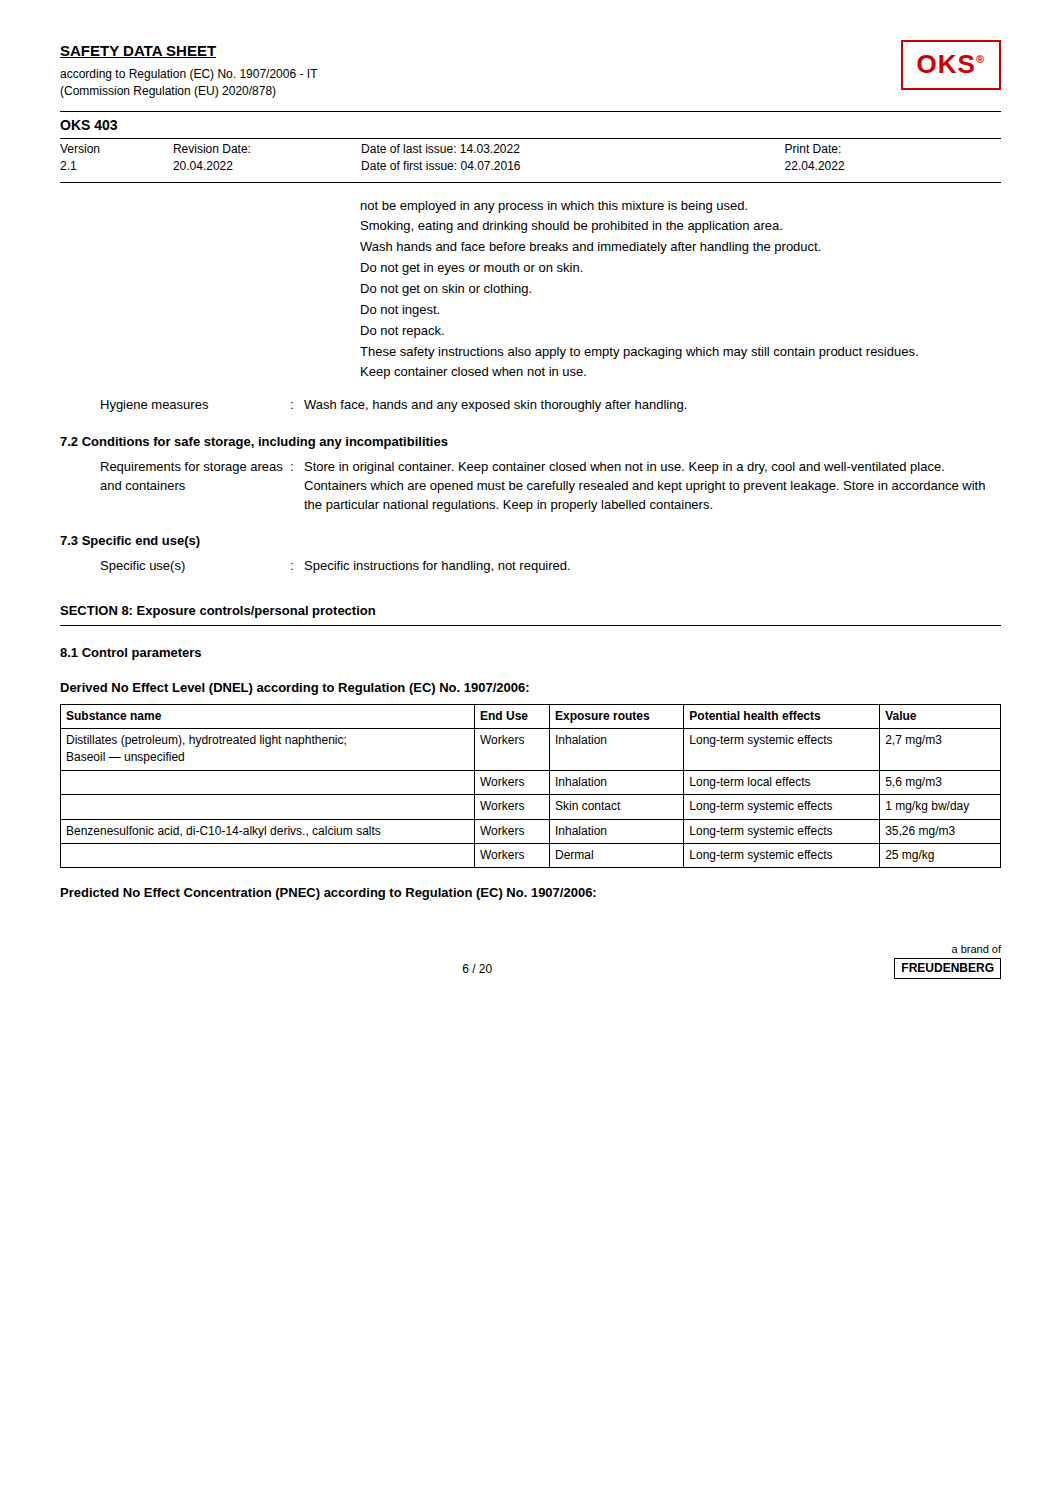SAFETY DATA SHEET
according to Regulation (EC) No. 1907/2006 - IT
(Commission Regulation (EU) 2020/878)
OKS®
OKS 403
| Version 2.1 | Revision Date: 20.04.2022 | Date of last issue: 14.03.2022 Date of first issue: 04.07.2016 | Print Date: 22.04.2022 |
not be employed in any process in which this mixture is being used.
Smoking, eating and drinking should be prohibited in the application area.
Wash hands and face before breaks and immediately after handling the product.
Do not get in eyes or mouth or on skin.
Do not get on skin or clothing.
Do not ingest.
Do not repack.
These safety instructions also apply to empty packaging which may still contain product residues.
Keep container closed when not in use.
Hygiene measures
:
Wash face, hands and any exposed skin thoroughly after handling.
7.2 Conditions for safe storage, including any incompatibilities
Requirements for storage areas and containers
:
Store in original container. Keep container closed when not in use. Keep in a dry, cool and well-ventilated place. Containers which are opened must be carefully resealed and kept upright to prevent leakage. Store in accordance with the particular national regulations. Keep in properly labelled containers.
7.3 Specific end use(s)
Specific use(s)
:
Specific instructions for handling, not required.
SECTION 8: Exposure controls/personal protection
8.1 Control parameters
Derived No Effect Level (DNEL) according to Regulation (EC) No. 1907/2006:
| Substance name | End Use | Exposure routes | Potential health effects | Value |
| --- | --- | --- | --- | --- |
| Distillates (petroleum), hydrotreated light naphthenic; Baseoil — unspecified | Workers | Inhalation | Long-term systemic effects | 2,7 mg/m3 |
| | Workers | Inhalation | Long-term local effects | 5,6 mg/m3 |
| | Workers | Skin contact | Long-term systemic effects | 1 mg/kg bw/day |
| Benzenesulfonic acid, di-C10-14-alkyl derivs., calcium salts | Workers | Inhalation | Long-term systemic effects | 35,26 mg/m3 |
| | Workers | Dermal | Long-term systemic effects | 25 mg/kg |
Predicted No Effect Concentration (PNEC) according to Regulation (EC) No. 1907/2006:
6 / 20
a brand of
FREUDENBERG